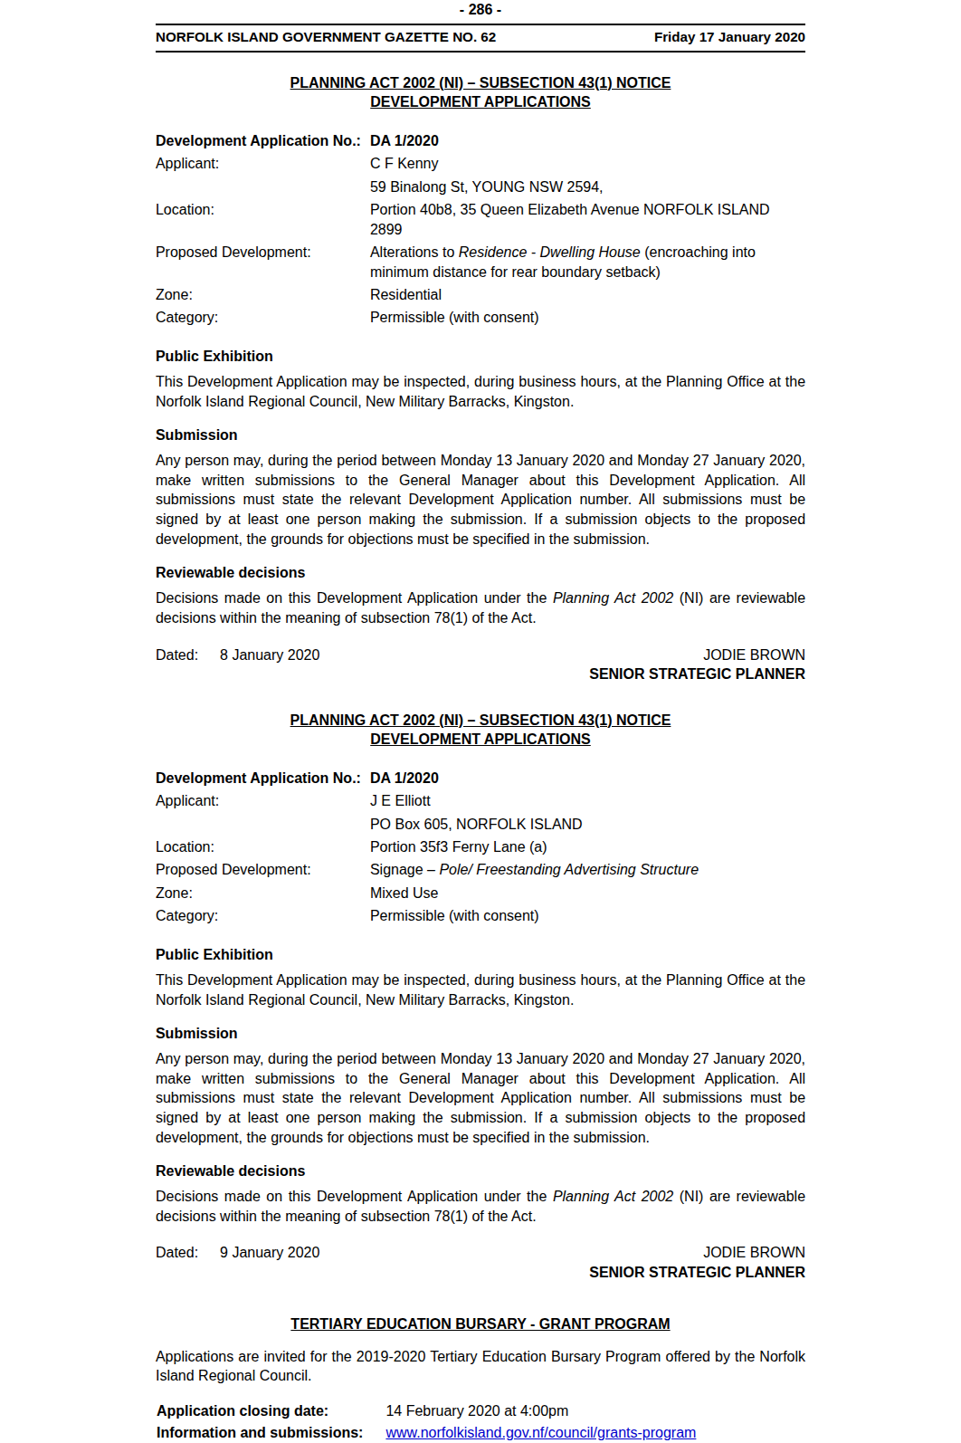- 286 -
Norfolk Island Government Gazette No. 62
Friday 17 January 2020
PLANNING ACT 2002 (NI) – SUBSECTION 43(1) NOTICE DEVELOPMENT APPLICATIONS
| Development Application No.: | DA 1/2020 |
| Applicant: | C F Kenny |
| | 59 Binalong St, YOUNG NSW 2594, |
| Location: | Portion 40b8, 35 Queen Elizabeth Avenue NORFOLK ISLAND 2899 |
| Proposed Development: | Alterations to Residence - Dwelling House (encroaching into minimum distance for rear boundary setback) |
| Zone: | Residential |
| Category: | Permissible (with consent) |
Public Exhibition
This Development Application may be inspected, during business hours, at the Planning Office at the Norfolk Island Regional Council, New Military Barracks, Kingston.
Submission
Any person may, during the period between Monday 13 January 2020 and Monday 27 January 2020, make written submissions to the General Manager about this Development Application. All submissions must state the relevant Development Application number. All submissions must be signed by at least one person making the submission. If a submission objects to the proposed development, the grounds for objections must be specified in the submission.
Reviewable decisions
Decisions made on this Development Application under the Planning Act 2002 (NI) are reviewable decisions within the meaning of subsection 78(1) of the Act.
Dated: 8 January 2020
JODIE BROWN
SENIOR STRATEGIC PLANNER
PLANNING ACT 2002 (NI) – SUBSECTION 43(1) NOTICE DEVELOPMENT APPLICATIONS
| Development Application No.: | DA 1/2020 |
| Applicant: | J E Elliott |
| | PO Box 605, NORFOLK ISLAND |
| Location: | Portion 35f3 Ferny Lane (a) |
| Proposed Development: | Signage – Pole/ Freestanding Advertising Structure |
| Zone: | Mixed Use |
| Category: | Permissible (with consent) |
Public Exhibition
This Development Application may be inspected, during business hours, at the Planning Office at the Norfolk Island Regional Council, New Military Barracks, Kingston.
Submission
Any person may, during the period between Monday 13 January 2020 and Monday 27 January 2020, make written submissions to the General Manager about this Development Application. All submissions must state the relevant Development Application number. All submissions must be signed by at least one person making the submission. If a submission objects to the proposed development, the grounds for objections must be specified in the submission.
Reviewable decisions
Decisions made on this Development Application under the Planning Act 2002 (NI) are reviewable decisions within the meaning of subsection 78(1) of the Act.
Dated: 9 January 2020
JODIE BROWN
SENIOR STRATEGIC PLANNER
TERTIARY EDUCATION BURSARY - GRANT PROGRAM
Applications are invited for the 2019-2020 Tertiary Education Bursary Program offered by the Norfolk Island Regional Council.
| Application closing date: | 14 February 2020 at 4:00pm |
| Information and submissions: | www.norfolkisland.gov.nf/council/grants-program |